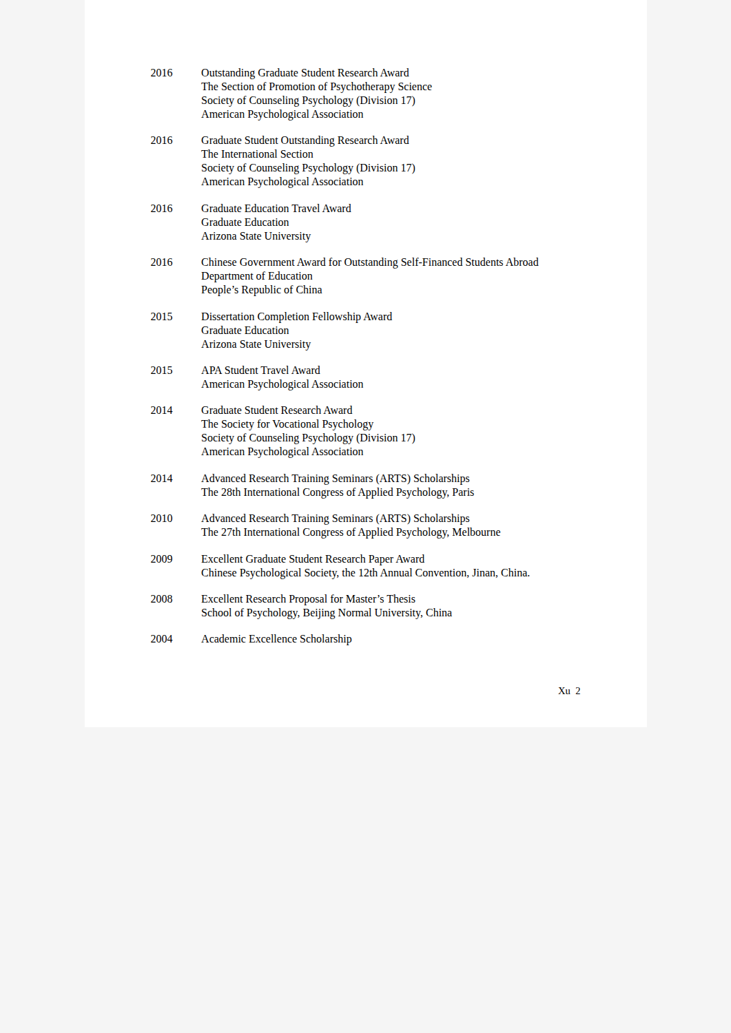2016 Outstanding Graduate Student Research Award The Section of Promotion of Psychotherapy Science Society of Counseling Psychology (Division 17) American Psychological Association
2016 Graduate Student Outstanding Research Award The International Section Society of Counseling Psychology (Division 17) American Psychological Association
2016 Graduate Education Travel Award Graduate Education Arizona State University
2016 Chinese Government Award for Outstanding Self-Financed Students Abroad Department of Education People’s Republic of China
2015 Dissertation Completion Fellowship Award Graduate Education Arizona State University
2015 APA Student Travel Award American Psychological Association
2014 Graduate Student Research Award The Society for Vocational Psychology Society of Counseling Psychology (Division 17) American Psychological Association
2014 Advanced Research Training Seminars (ARTS) Scholarships The 28th International Congress of Applied Psychology, Paris
2010 Advanced Research Training Seminars (ARTS) Scholarships The 27th International Congress of Applied Psychology, Melbourne
2009 Excellent Graduate Student Research Paper Award Chinese Psychological Society, the 12th Annual Convention, Jinan, China.
2008 Excellent Research Proposal for Master’s Thesis School of Psychology, Beijing Normal University, China
2004 Academic Excellence Scholarship
Xu 2